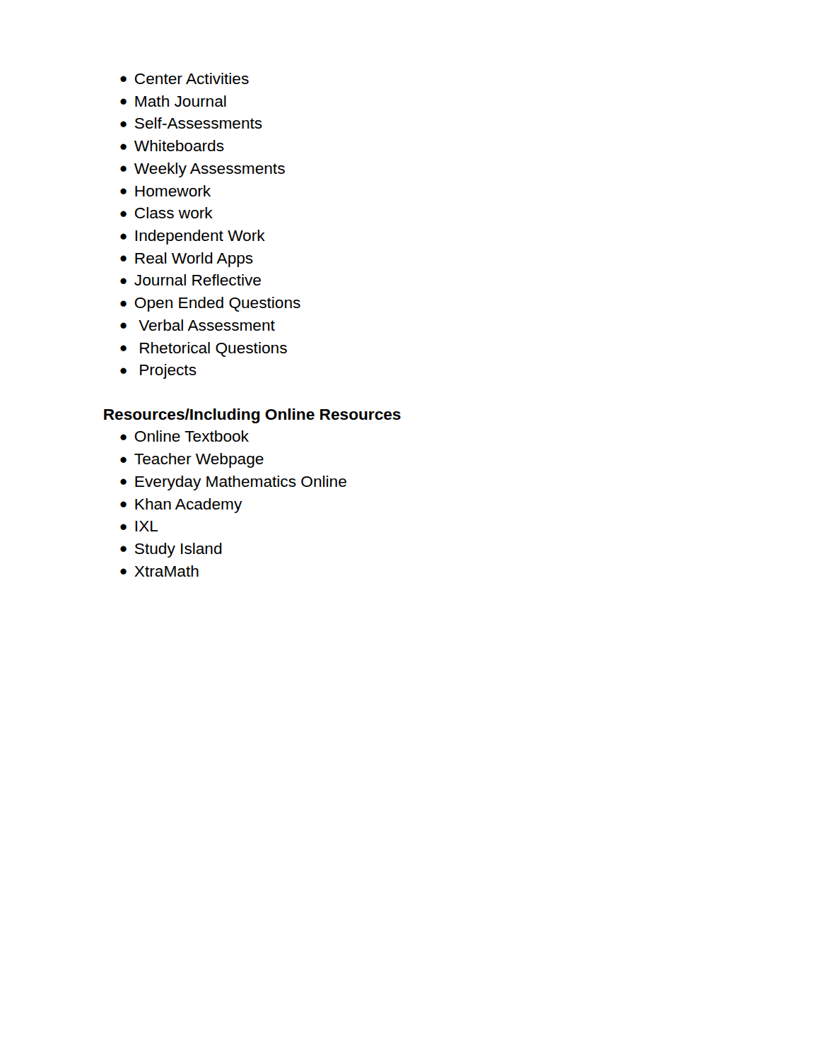Center Activities
Math Journal
Self-Assessments
Whiteboards
Weekly Assessments
Homework
Class work
Independent Work
Real World Apps
Journal Reflective
Open Ended Questions
Verbal Assessment
Rhetorical Questions
Projects
Resources/Including Online Resources
Online Textbook
Teacher Webpage
Everyday Mathematics Online
Khan Academy
IXL
Study Island
XtraMath